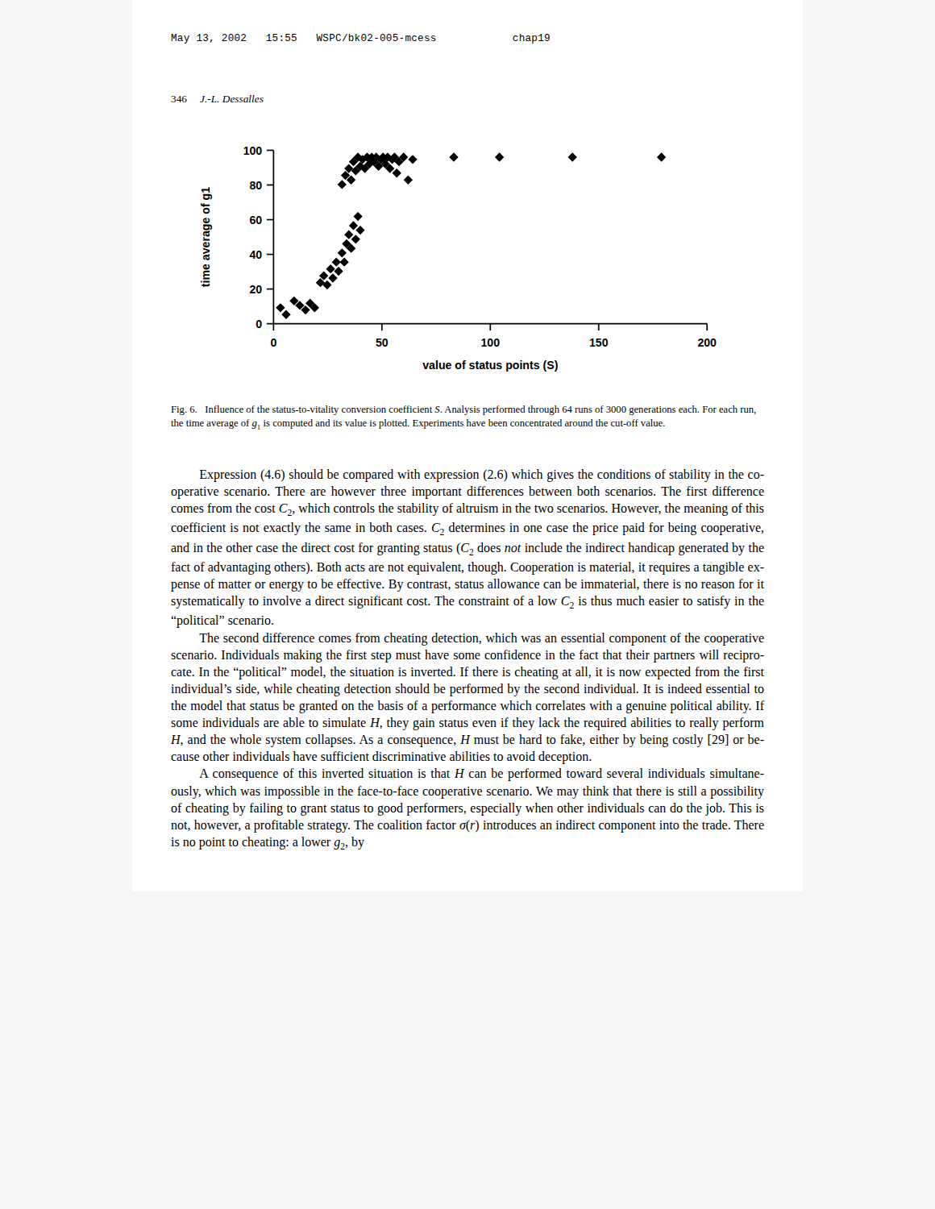May 13, 2002 15:55 WSPC/bk02-005-mcess chap19
346 J.-L. Dessalles
Influence of the status-to-vitality conversion coefficient S Scatter plot with x-axis labelled "value of status points (S)" from 0 to 200 and y-axis labelled "time average of g1" from 0 to 100. Data points cluster near the origin at low S, rise steeply between S = 15 and S = 45, and saturate near 95–100 for larger S. 100 80 60 40 20 0 0 50 100 150 200 value of status points (S) time average of g1
Fig. 6. Influence of the status-to-vitality conversion coefficient S. Analysis performed through 64 runs of 3000 generations each. For each run, the time average of g1 is computed and its value is plotted. Experiments have been concentrated around the cut-off value.
Expression (4.6) should be compared with expression (2.6) which gives the conditions of stability in the cooperative scenario. There are however three important differences between both scenarios. The first difference comes from the cost C2, which controls the stability of altruism in the two scenarios. However, the meaning of this coefficient is not exactly the same in both cases. C2 determines in one case the price paid for being cooperative, and in the other case the direct cost for granting status (C2 does not include the indirect handicap generated by the fact of advantaging others). Both acts are not equivalent, though. Cooperation is material, it requires a tangible expense of matter or energy to be effective. By contrast, status allowance can be immaterial, there is no reason for it systematically to involve a direct significant cost. The constraint of a low C2 is thus much easier to satisfy in the “political” scenario.
The second difference comes from cheating detection, which was an essential component of the cooperative scenario. Individuals making the first step must have some confidence in the fact that their partners will reciprocate. In the “political” model, the situation is inverted. If there is cheating at all, it is now expected from the first individual’s side, while cheating detection should be performed by the second individual. It is indeed essential to the model that status be granted on the basis of a performance which correlates with a genuine political ability. If some individuals are able to simulate H, they gain status even if they lack the required abilities to really perform H, and the whole system collapses. As a consequence, H must be hard to fake, either by being costly [29] or because other individuals have sufficient discriminative abilities to avoid deception.
A consequence of this inverted situation is that H can be performed toward several individuals simultaneously, which was impossible in the face-to-face cooperative scenario. We may think that there is still a possibility of cheating by failing to grant status to good performers, especially when other individuals can do the job. This is not, however, a profitable strategy. The coalition factor σ(r) introduces an indirect component into the trade. There is no point to cheating: a lower g2, by